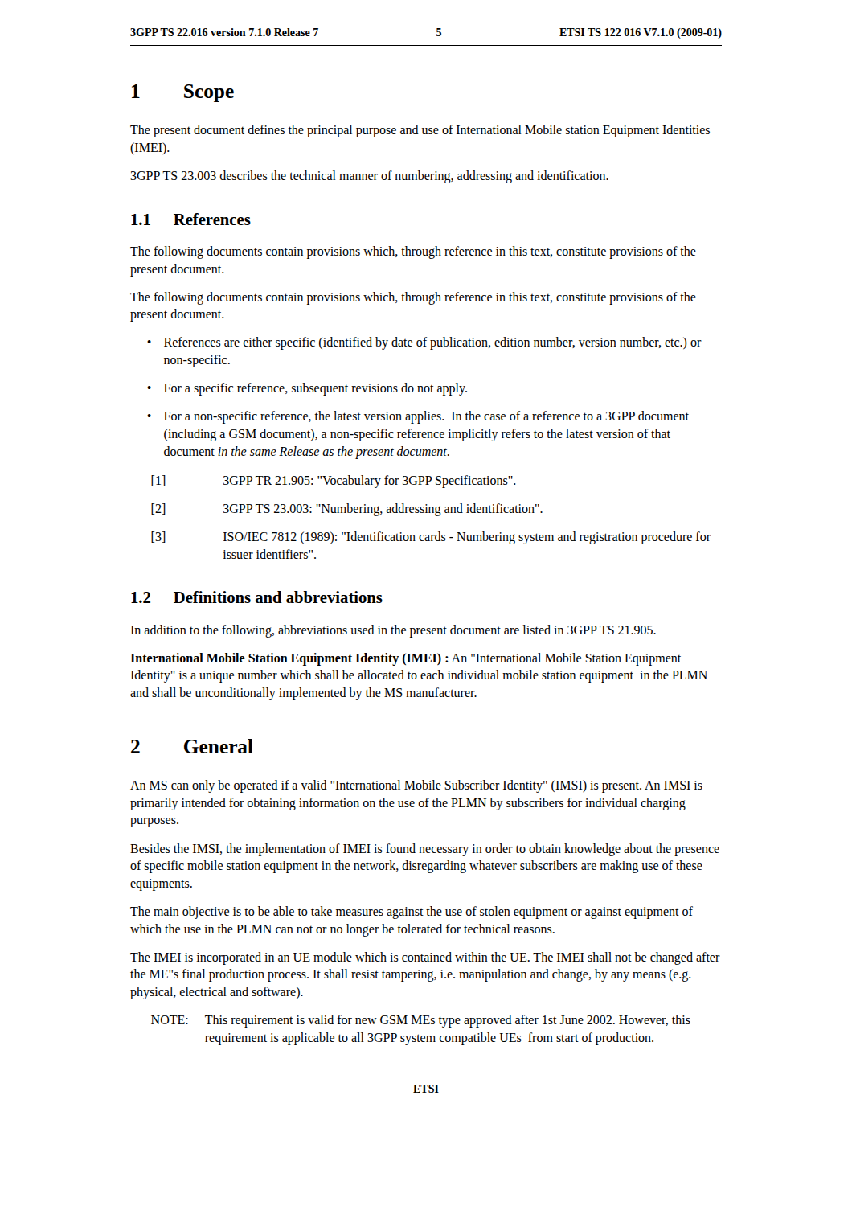3GPP TS 22.016 version 7.1.0 Release 7
5
ETSI TS 122 016 V7.1.0 (2009-01)
1 Scope
The present document defines the principal purpose and use of International Mobile station Equipment Identities (IMEI).
3GPP TS 23.003 describes the technical manner of numbering, addressing and identification.
1.1 References
The following documents contain provisions which, through reference in this text, constitute provisions of the present document.
The following documents contain provisions which, through reference in this text, constitute provisions of the present document.
References are either specific (identified by date of publication, edition number, version number, etc.) or non-specific.
For a specific reference, subsequent revisions do not apply.
For a non-specific reference, the latest version applies. In the case of a reference to a 3GPP document (including a GSM document), a non-specific reference implicitly refers to the latest version of that document in the same Release as the present document.
[1]
3GPP TR 21.905: "Vocabulary for 3GPP Specifications".
[2]
3GPP TS 23.003: "Numbering, addressing and identification".
[3]
ISO/IEC 7812 (1989): "Identification cards - Numbering system and registration procedure for issuer identifiers".
1.2 Definitions and abbreviations
In addition to the following, abbreviations used in the present document are listed in 3GPP TS 21.905.
International Mobile Station Equipment Identity (IMEI) : An "International Mobile Station Equipment Identity" is a unique number which shall be allocated to each individual mobile station equipment in the PLMN and shall be unconditionally implemented by the MS manufacturer.
2 General
An MS can only be operated if a valid "International Mobile Subscriber Identity" (IMSI) is present. An IMSI is primarily intended for obtaining information on the use of the PLMN by subscribers for individual charging purposes.
Besides the IMSI, the implementation of IMEI is found necessary in order to obtain knowledge about the presence of specific mobile station equipment in the network, disregarding whatever subscribers are making use of these equipments.
The main objective is to be able to take measures against the use of stolen equipment or against equipment of which the use in the PLMN can not or no longer be tolerated for technical reasons.
The IMEI is incorporated in an UE module which is contained within the UE. The IMEI shall not be changed after the ME"s final production process. It shall resist tampering, i.e. manipulation and change, by any means (e.g. physical, electrical and software).
NOTE:
This requirement is valid for new GSM MEs type approved after 1st June 2002. However, this requirement is applicable to all 3GPP system compatible UEs from start of production.
ETSI